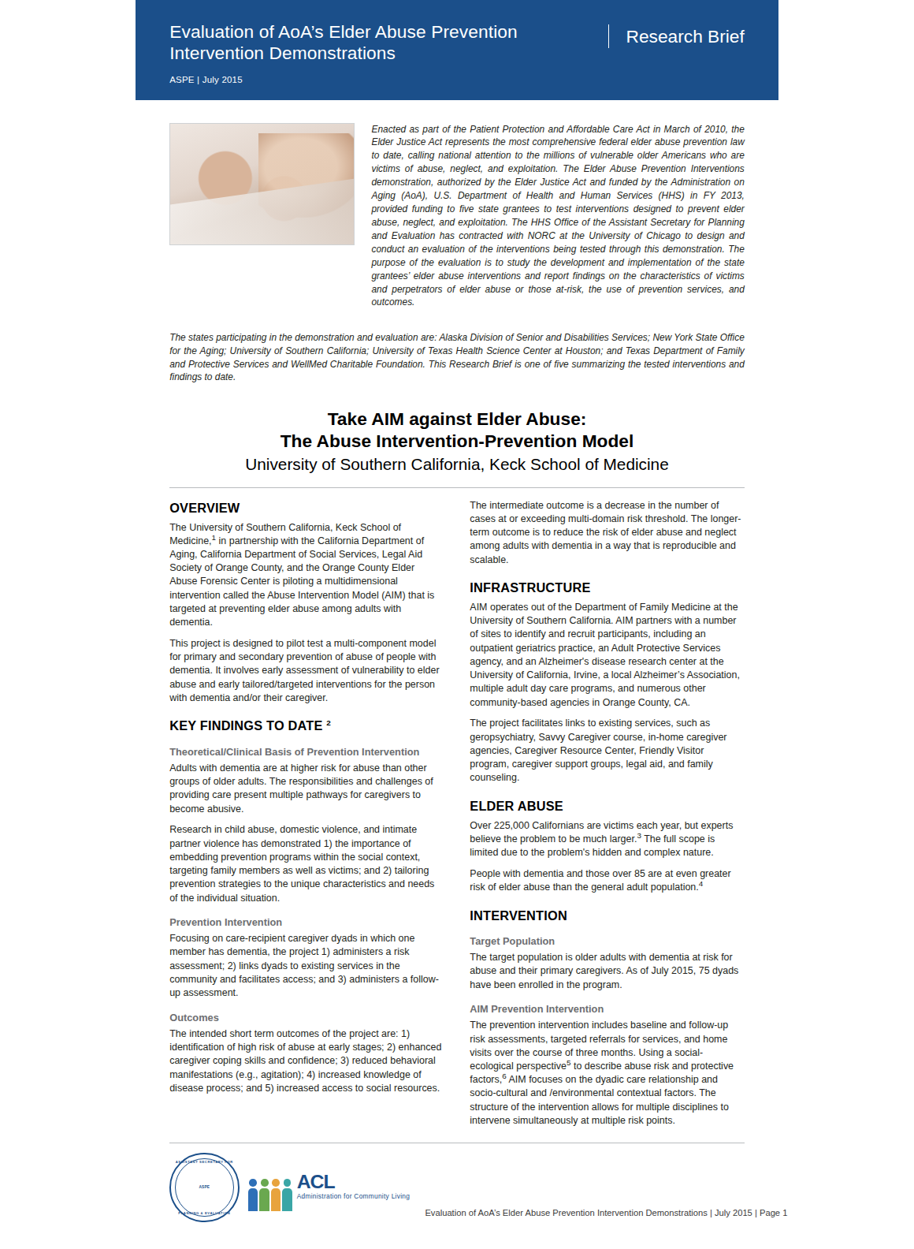Evaluation of AoA’s Elder Abuse Prevention
Intervention Demonstrations
ASPE | July 2015
Research Brief
Enacted as part of the Patient Protection and Affordable Care Act in March of 2010, the Elder Justice Act represents the most comprehensive federal elder abuse prevention law to date, calling national attention to the millions of vulnerable older Americans who are victims of abuse, neglect, and exploitation. The Elder Abuse Prevention Interventions demonstration, authorized by the Elder Justice Act and funded by the Administration on Aging (AoA), U.S. Department of Health and Human Services (HHS) in FY 2013, provided funding to five state grantees to test interventions designed to prevent elder abuse, neglect, and exploitation. The HHS Office of the Assistant Secretary for Planning and Evaluation has contracted with NORC at the University of Chicago to design and conduct an evaluation of the interventions being tested through this demonstration. The purpose of the evaluation is to study the development and implementation of the state grantees’ elder abuse interventions and report findings on the characteristics of victims and perpetrators of elder abuse or those at-risk, the use of prevention services, and outcomes.
The states participating in the demonstration and evaluation are: Alaska Division of Senior and Disabilities Services; New York State Office for the Aging; University of Southern California; University of Texas Health Science Center at Houston; and Texas Department of Family and Protective Services and WellMed Charitable Foundation. This Research Brief is one of five summarizing the tested interventions and findings to date.
Take AIM against Elder Abuse:
The Abuse Intervention-Prevention Model
University of Southern California, Keck School of Medicine
OVERVIEW
The University of Southern California, Keck School of Medicine,1 in partnership with the California Department of Aging, California Department of Social Services, Legal Aid Society of Orange County, and the Orange County Elder Abuse Forensic Center is piloting a multidimensional intervention called the Abuse Intervention Model (AIM) that is targeted at preventing elder abuse among adults with dementia.
This project is designed to pilot test a multi-component model for primary and secondary prevention of abuse of people with dementia. It involves early assessment of vulnerability to elder abuse and early tailored/targeted interventions for the person with dementia and/or their caregiver.
KEY FINDINGS TO DATE 2
Theoretical/Clinical Basis of Prevention Intervention
Adults with dementia are at higher risk for abuse than other groups of older adults. The responsibilities and challenges of providing care present multiple pathways for caregivers to become abusive.
Research in child abuse, domestic violence, and intimate partner violence has demonstrated 1) the importance of embedding prevention programs within the social context, targeting family members as well as victims; and 2) tailoring prevention strategies to the unique characteristics and needs of the individual situation.
Prevention Intervention
Focusing on care-recipient caregiver dyads in which one member has dementia, the project 1) administers a risk assessment; 2) links dyads to existing services in the community and facilitates access; and 3) administers a follow-up assessment.
Outcomes
The intended short term outcomes of the project are: 1) identification of high risk of abuse at early stages; 2) enhanced caregiver coping skills and confidence; 3) reduced behavioral manifestations (e.g., agitation); 4) increased knowledge of disease process; and 5) increased access to social resources.
The intermediate outcome is a decrease in the number of cases at or exceeding multi-domain risk threshold. The longer-term outcome is to reduce the risk of elder abuse and neglect among adults with dementia in a way that is reproducible and scalable.
INFRASTRUCTURE
AIM operates out of the Department of Family Medicine at the University of Southern California. AIM partners with a number of sites to identify and recruit participants, including an outpatient geriatrics practice, an Adult Protective Services agency, and an Alzheimer's disease research center at the University of California, Irvine, a local Alzheimer’s Association, multiple adult day care programs, and numerous other community-based agencies in Orange County, CA.
The project facilitates links to existing services, such as geropsychiatry, Savvy Caregiver course, in-home caregiver agencies, Caregiver Resource Center, Friendly Visitor program, caregiver support groups, legal aid, and family counseling.
ELDER ABUSE
Over 225,000 Californians are victims each year, but experts believe the problem to be much larger.3 The full scope is limited due to the problem's hidden and complex nature.
People with dementia and those over 85 are at even greater risk of elder abuse than the general adult population.4
INTERVENTION
Target Population
The target population is older adults with dementia at risk for abuse and their primary caregivers. As of July 2015, 75 dyads have been enrolled in the program.
AIM Prevention Intervention
The prevention intervention includes baseline and follow-up risk assessments, targeted referrals for services, and home visits over the course of three months. Using a social-ecological perspective5 to describe abuse risk and protective factors,6 AIM focuses on the dyadic care relationship and socio-cultural and /environmental contextual factors. The structure of the intervention allows for multiple disciplines to intervene simultaneously at multiple risk points.
ASSISTANT SECRETARY FOR
ASPE
PLANNING & EVALUATION
ACL
Administration for Community Living
Evaluation of AoA’s Elder Abuse Prevention Intervention Demonstrations | July 2015 | Page 1